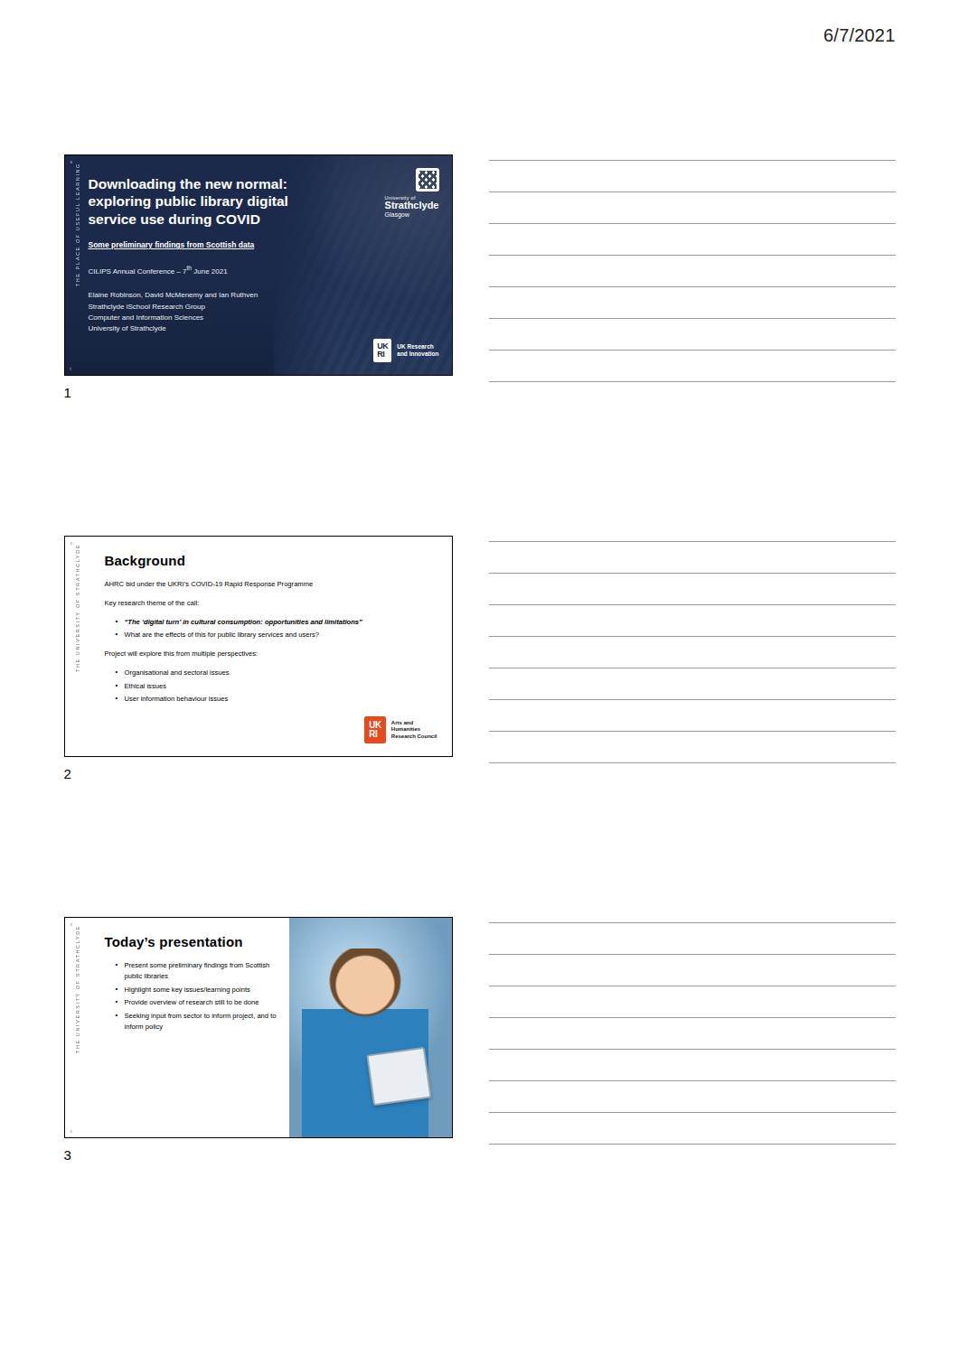6/7/2021
The place of useful learning
x
University of
Strathclyde
Glasgow
Downloading the new normal: exploring public library digital service use during COVID
Some preliminary findings from Scottish data
CILIPS Annual Conference – 7th June 2021
Elaine Robinson, David McMenemy and Ian Ruthven
Strathclyde iSchool Research Group
Computer and Information Sciences
University of Strathclyde
UK
RI UK Research
and Innovation
i
1
x
The University of Strathclyde
Background
AHRC bid under the UKRI’s COVID-19 Rapid Response Programme
Key research theme of the call:
“The ‘digital turn’ in cultural consumption: opportunities and limitations”
What are the effects of this for public library services and users?
Project will explore this from multiple perspectives:
Organisational and sectoral issues
Ethical issues
User information behaviour issues
UK
RI Arts and
Humanities
Research Council
2
x
The University of Strathclyde
Today’s presentation
Present some preliminary findings from Scottish public libraries
Highlight some key issues/learning points
Provide overview of research still to be done
Seeking input from sector to inform project, and to inform policy
x
3